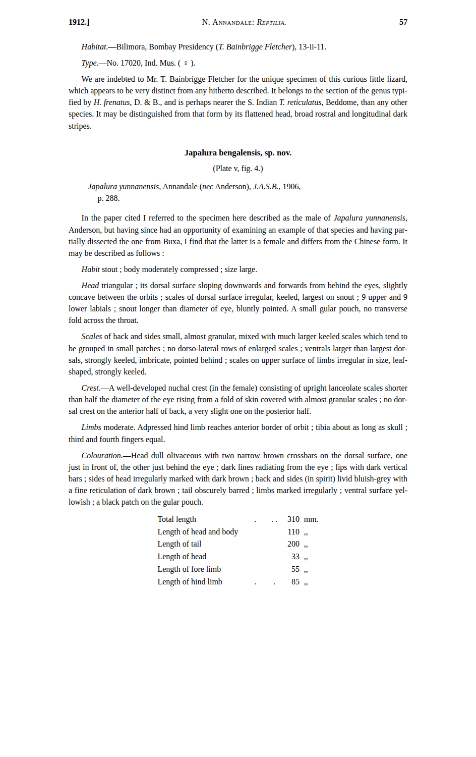1912.] N. Annandale: Reptilia. 57
Habitat.—Bilimora, Bombay Presidency (T. Bainbrigge Fletcher), 13-ii-11.
Type.—No. 17020, Ind. Mus. ( ♀ ).
We are indebted to Mr. T. Bainbrigge Fletcher for the unique specimen of this curious little lizard, which appears to be very distinct from any hitherto described. It belongs to the section of the genus typified by H. frenatus, D. & B., and is perhaps nearer the S. Indian T. reticulatus, Beddome, than any other species. It may be distinguished from that form by its flattened head, broad rostral and longitudinal dark stripes.
Japalura bengalensis, sp. nov.
(Plate v, fig. 4.)
Japalura yunnanensis, Annandale (nec Anderson), J.A.S.B., 1906, p. 288.
In the paper cited I referred to the specimen here described as the male of Japalura yunnanensis, Anderson, but having since had an opportunity of examining an example of that species and having partially dissected the one from Buxa, I find that the latter is a female and differs from the Chinese form. It may be described as follows :
Habit stout ; body moderately compressed ; size large.
Head triangular ; its dorsal surface sloping downwards and forwards from behind the eyes, slightly concave between the orbits ; scales of dorsal surface irregular, keeled, largest on snout ; 9 upper and 9 lower labials ; snout longer than diameter of eye, bluntly pointed. A small gular pouch, no transverse fold across the throat.
Scales of back and sides small, almost granular, mixed with much larger keeled scales which tend to be grouped in small patches ; no dorso-lateral rows of enlarged scales ; ventrals larger than largest dorsals, strongly keeled, imbricate, pointed behind ; scales on upper surface of limbs irregular in size, leaf-shaped, strongly keeled.
Crest.—A well-developed nuchal crest (in the female) consisting of upright lanceolate scales shorter than half the diameter of the eye rising from a fold of skin covered with almost granular scales ; no dorsal crest on the anterior half of back, a very slight one on the posterior half.
Limbs moderate. Adpressed hind limb reaches anterior border of orbit ; tibia about as long as skull ; third and fourth fingers equal.
Colouration.—Head dull olivaceous with two narrow brown crossbars on the dorsal surface, one just in front of, the other just behind the eye ; dark lines radiating from the eye ; lips with dark vertical bars ; sides of head irregularly marked with dark brown ; back and sides (in spirit) livid bluish-grey with a fine reticulation of dark brown ; tail obscurely barred ; limbs marked irregularly ; ventral surface yellowish ; a black patch on the gular pouch.
| Total length | . | .. | 310 | mm. |
| Length of head and body | | | 110 | ,, |
| Length of tail | | | 200 | ,, |
| Length of head | | | 33 | ,, |
| Length of fore limb | | | 55 | ,, |
| Length of hind limb | . | . | 85 | ,, |